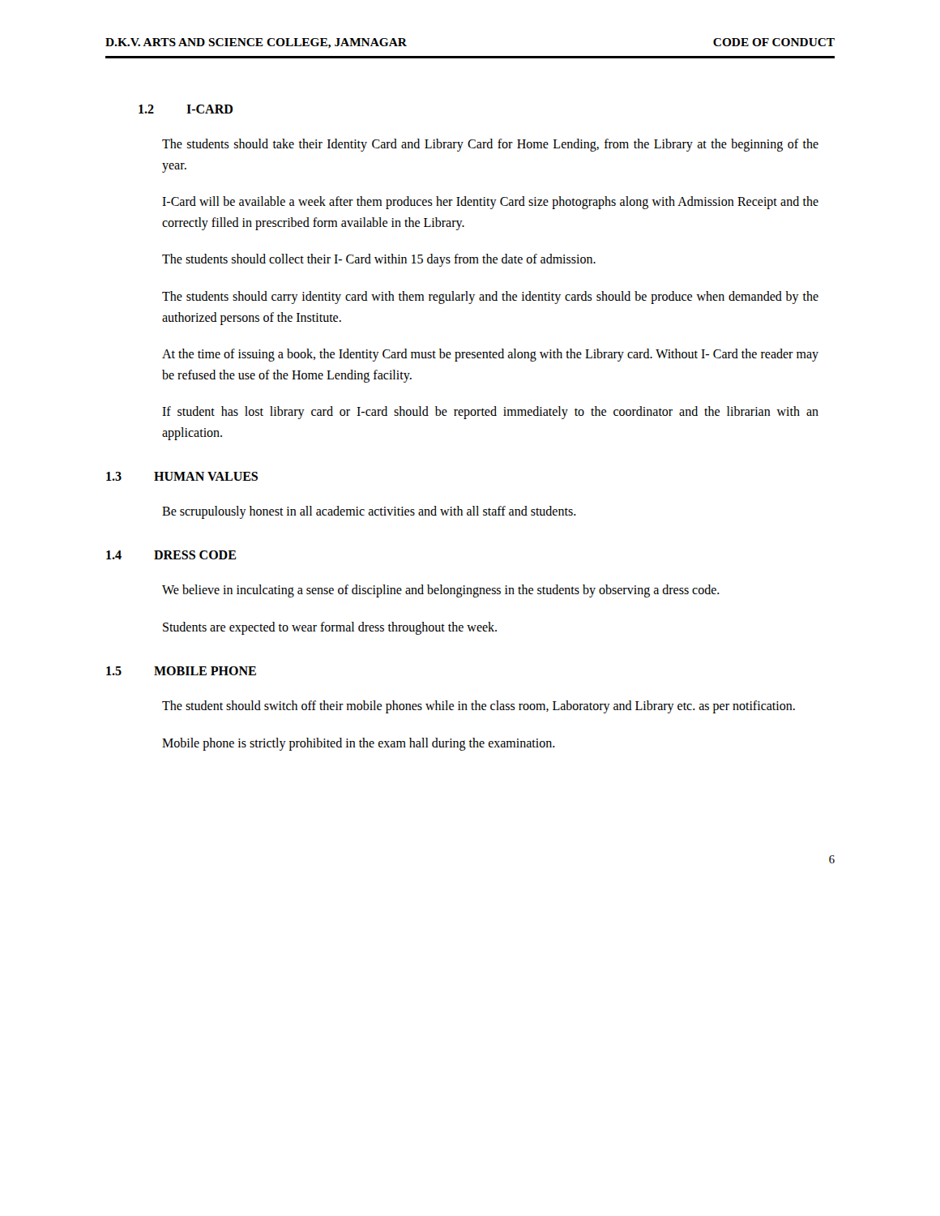D.K.V. ARTS AND SCIENCE COLLEGE, JAMNAGAR CODE OF CONDUCT
1.2 I-CARD
The students should take their Identity Card and Library Card for Home Lending, from the Library at the beginning of the year.
I-Card will be available a week after them produces her Identity Card size photographs along with Admission Receipt and the correctly filled in prescribed form available in the Library.
The students should collect their I- Card within 15 days from the date of admission.
The students should carry identity card with them regularly and the identity cards should be produce when demanded by the authorized persons of the Institute.
At the time of issuing a book, the Identity Card must be presented along with the Library card. Without I- Card the reader may be refused the use of the Home Lending facility.
If student has lost library card or I-card should be reported immediately to the coordinator and the librarian with an application.
1.3 HUMAN VALUES
Be scrupulously honest in all academic activities and with all staff and students.
1.4 DRESS CODE
We believe in inculcating a sense of discipline and belongingness in the students by observing a dress code.
Students are expected to wear formal dress throughout the week.
1.5 MOBILE PHONE
The student should switch off their mobile phones while in the class room, Laboratory and Library etc. as per notification.
Mobile phone is strictly prohibited in the exam hall during the examination.
6